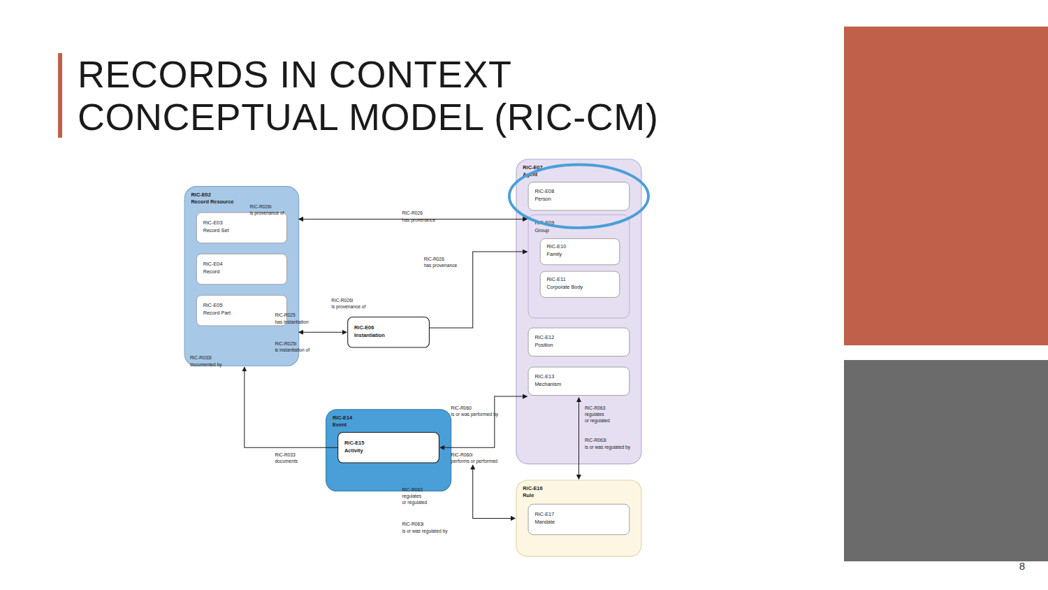Records in Context
Conceptual Model (RiC-CM)
RiC-E07 Agent RiC-E08 Person RiC-E09 Group RiC-E10 Family RiC-E11 Corporate Body RiC-E12 Position RiC-E13 Mechanism RiC-E02 Record Resource RiC-E03 Record Set RiC-E04 Record RiC-E05 Record Part RiC-E06 Instantiation RiC-E14 Event RiC-E15 Activity RiC-E16 Rule RiC-E17 Mandate RiC-R026 has provenance RiC-R026i is provenance of RiC-R026 has provenance RiC-R026i is provenance of RiC-R025 has instantiation RiC-R025i is instantiation of RiC-R033i documented by RiC-R033 documents RiC-R060 is or was performed by RiC-R060i performs or performed RiC-R063 regulates or regulated RiC-R063i is or was regulated by RiC-R063 regulates or regulated RiC-R063i is or was regulated by
8